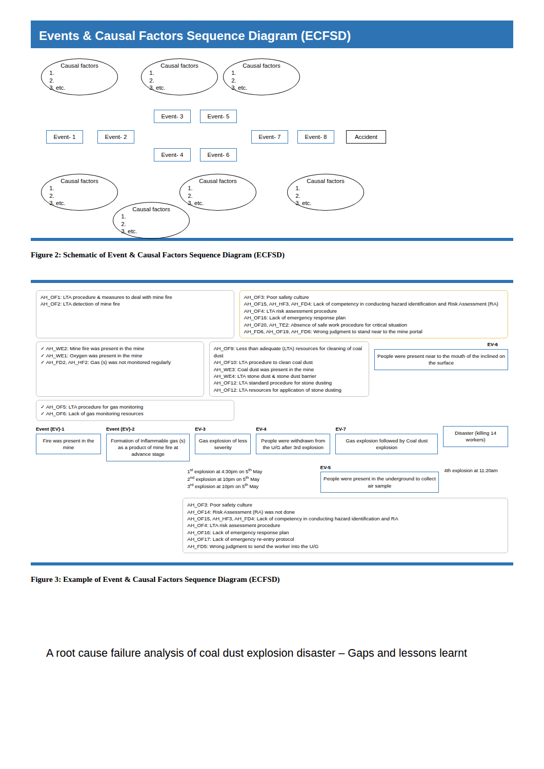Events & Causal Factors Sequence Diagram (ECFSD)
Causal factors
etc.
Causal factors
etc.
Causal factors
etc.
Event- 1
Event- 2
Event- 3
Event- 5
Event- 4
Event- 6
Event- 7
Event- 8
Accident
Causal factors
etc.
Causal factors
etc.
Causal factors
etc.
Causal factors
etc.
Figure 2: Schematic of Event & Causal Factors Sequence Diagram (ECFSD)
AH_OF1: LTA procedure & measures to deal with mine fire
AH_OF2: LTA detection of mine fire
AH_OF3: Poor safety culture
AH_OF15, AH_HF3, AH_FD4: Lack of competency in conducting hazard identification and Risk Assessment (RA)
AH_OF4: LTA risk assessment procedure
AH_OF16: Lack of emergency response plan
AH_OF20, AH_TE2: Absence of safe work procedure for critical situation
AH_FD6, AH_OF19, AH_FD6: Wrong judgment to stand near to the mine portal
AH_WE2: Mine fire was present in the mine
AH_WE1: Oxygen was present in the mine
AH_FD2, AH_HF2: Gas (s) was not monitored regularly
AH_OF9: Less than adequate (LTA) resources for cleaning of coal dust
AH_OF10: LTA procedure to clean coal dust
AH_WE3: Coal dust was present in the mine
AH_WE4: LTA stone dust & stone dust barrier
AH_OF12: LTA standard procedure for stone dusting
AH_OF12: LTA resources for application of stone dusting
EV-6
People were present near to the mouth of the inclined on the surface
AH_OF5: LTA procedure for gas monitoring
AH_OF6: Lack of gas monitoring resources
Event (EV)-1
Fire was present in the mine
Event (EV)-2
Formation of Inflammable gas (s) as a product of mine fire at advance stage
EV-3
Gas explosion of less severity
EV-4
People were withdrawn from the U/G after 3rd explosion
EV-7
Gas explosion followed by Coal dust explosion
Disaster (killing 14 workers)
1st explosion at 4:30pm on 5th May
2nd explosion at 10pm on 5th May
3rd explosion at 10pm on 5th May
EV-5
People were present in the underground to collect air sample
4th explosion at 11:20am
AH_OF3: Poor safety culture
AH_OF14: Risk Assessment (RA) was not done
AH_OF15, AH_HF3, AH_FD4: Lack of competency in conducting hazard identification and RA
AH_OF4: LTA risk assessment procedure
AH_OF16: Lack of emergency response plan
AH_OF17: Lack of emergency re-entry protocol
AH_FD5: Wrong judgment to send the worker into the U/G
Figure 3: Example of Event & Causal Factors Sequence Diagram (ECFSD)
A root cause failure analysis of coal dust explosion disaster – Gaps and lessons learnt